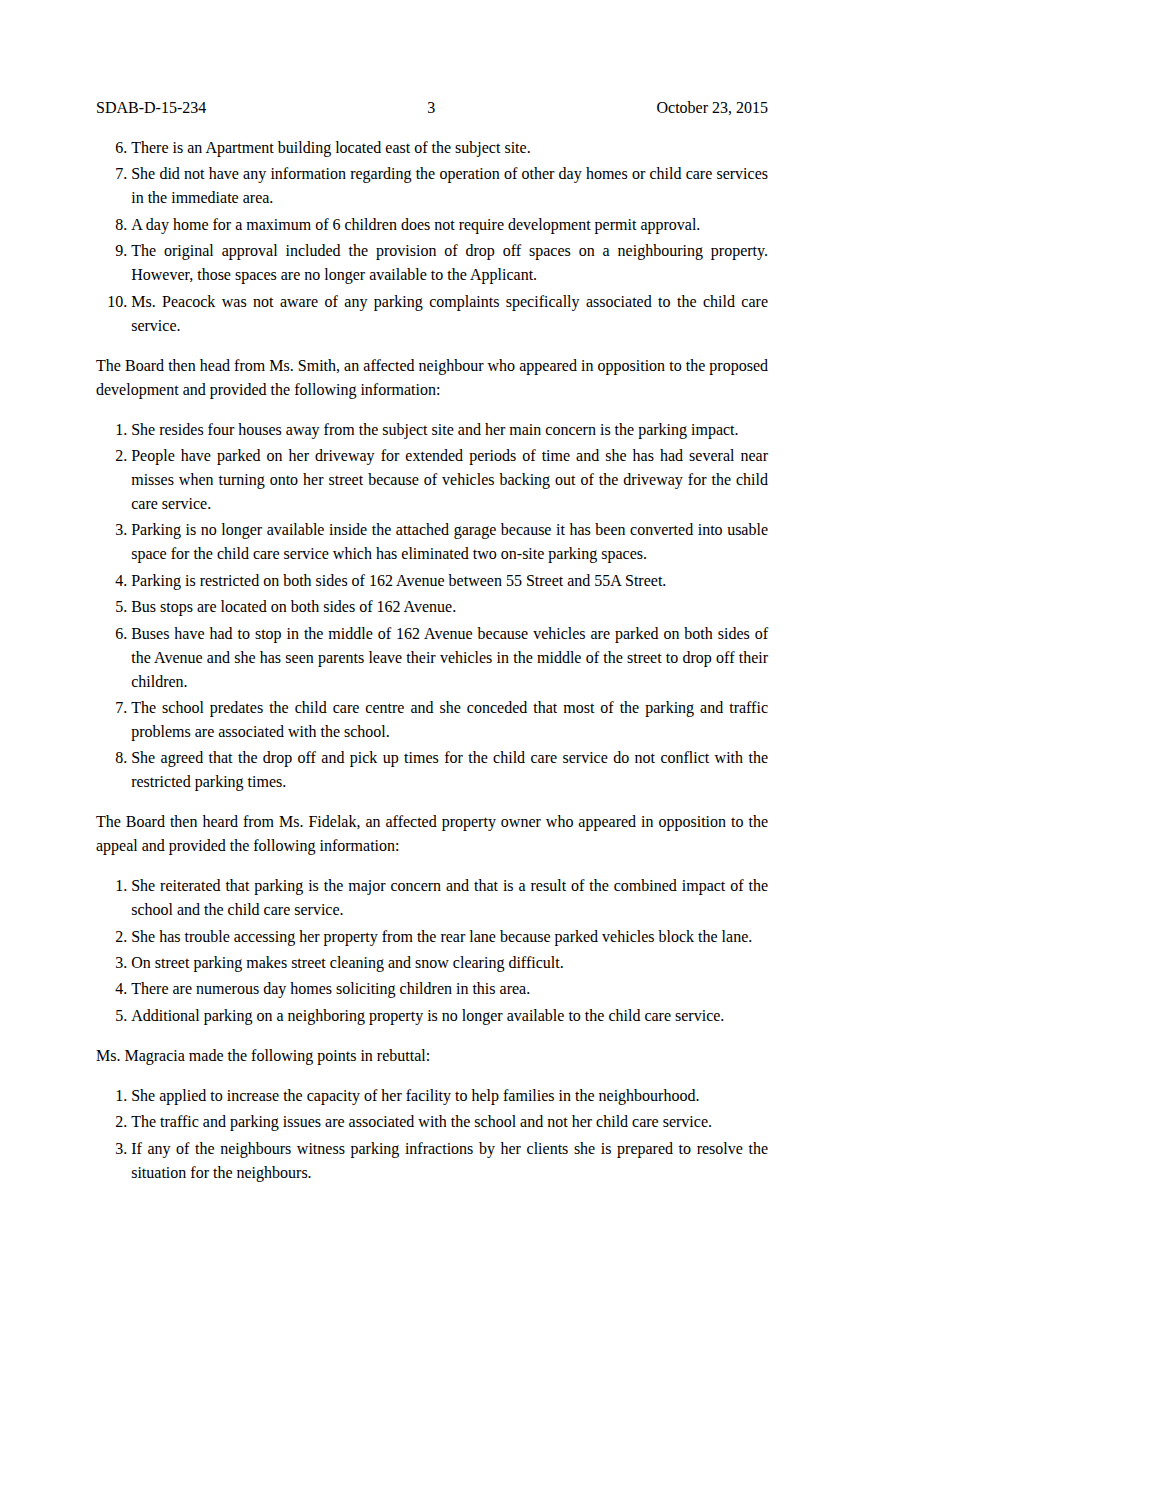SDAB-D-15-234 3 October 23, 2015
There is an Apartment building located east of the subject site.
She did not have any information regarding the operation of other day homes or child care services in the immediate area.
A day home for a maximum of 6 children does not require development permit approval.
The original approval included the provision of drop off spaces on a neighbouring property. However, those spaces are no longer available to the Applicant.
Ms. Peacock was not aware of any parking complaints specifically associated to the child care service.
The Board then head from Ms. Smith, an affected neighbour who appeared in opposition to the proposed development and provided the following information:
She resides four houses away from the subject site and her main concern is the parking impact.
People have parked on her driveway for extended periods of time and she has had several near misses when turning onto her street because of vehicles backing out of the driveway for the child care service.
Parking is no longer available inside the attached garage because it has been converted into usable space for the child care service which has eliminated two on-site parking spaces.
Parking is restricted on both sides of 162 Avenue between 55 Street and 55A Street.
Bus stops are located on both sides of 162 Avenue.
Buses have had to stop in the middle of 162 Avenue because vehicles are parked on both sides of the Avenue and she has seen parents leave their vehicles in the middle of the street to drop off their children.
The school predates the child care centre and she conceded that most of the parking and traffic problems are associated with the school.
She agreed that the drop off and pick up times for the child care service do not conflict with the restricted parking times.
The Board then heard from Ms. Fidelak, an affected property owner who appeared in opposition to the appeal and provided the following information:
She reiterated that parking is the major concern and that is a result of the combined impact of the school and the child care service.
She has trouble accessing her property from the rear lane because parked vehicles block the lane.
On street parking makes street cleaning and snow clearing difficult.
There are numerous day homes soliciting children in this area.
Additional parking on a neighboring property is no longer available to the child care service.
Ms. Magracia made the following points in rebuttal:
She applied to increase the capacity of her facility to help families in the neighbourhood.
The traffic and parking issues are associated with the school and not her child care service.
If any of the neighbours witness parking infractions by her clients she is prepared to resolve the situation for the neighbours.